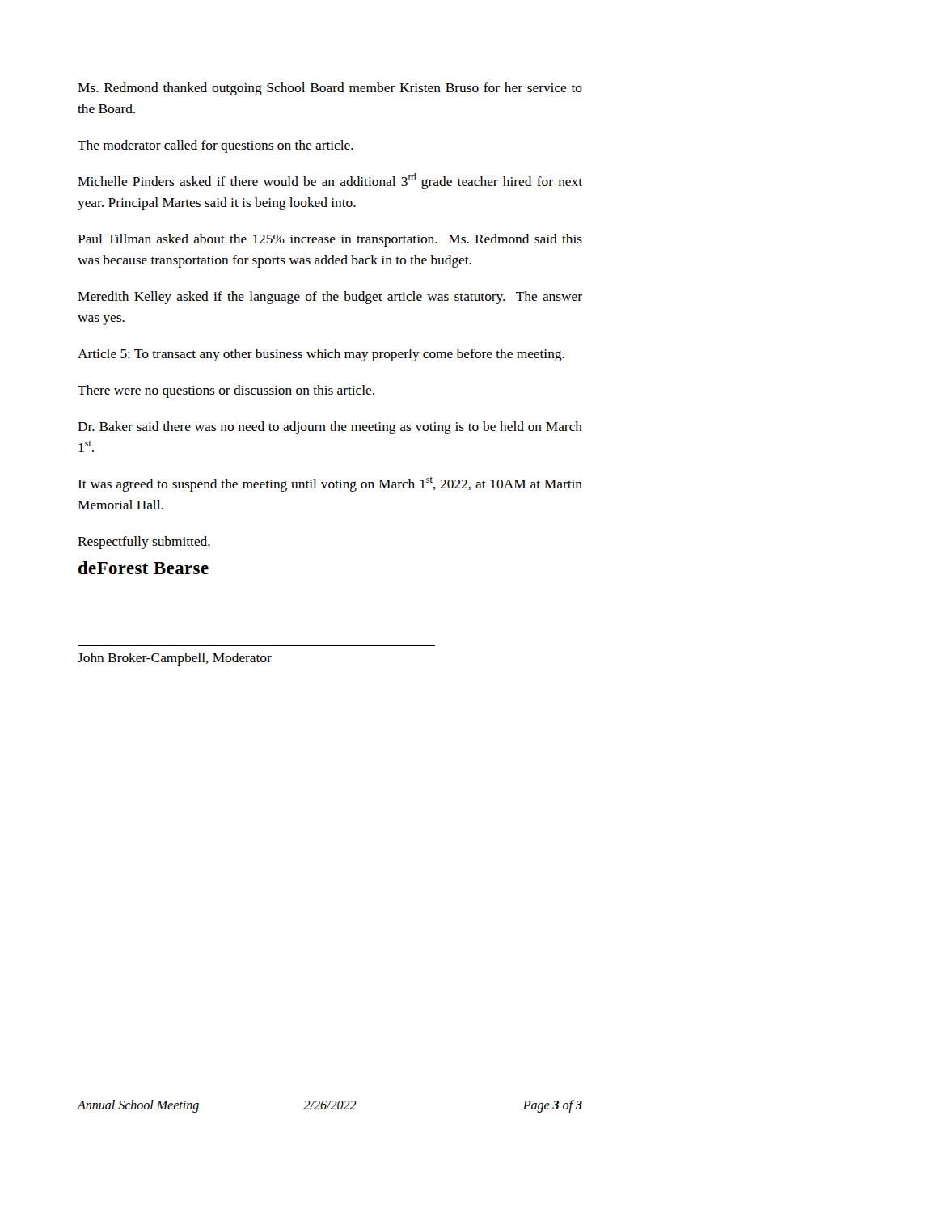Ms. Redmond thanked outgoing School Board member Kristen Bruso for her service to the Board.
The moderator called for questions on the article.
Michelle Pinders asked if there would be an additional 3rd grade teacher hired for next year. Principal Martes said it is being looked into.
Paul Tillman asked about the 125% increase in transportation. Ms. Redmond said this was because transportation for sports was added back in to the budget.
Meredith Kelley asked if the language of the budget article was statutory. The answer was yes.
Article 5: To transact any other business which may properly come before the meeting.
There were no questions or discussion on this article.
Dr. Baker said there was no need to adjourn the meeting as voting is to be held on March 1st.
It was agreed to suspend the meeting until voting on March 1st, 2022, at 10AM at Martin Memorial Hall.
Respectfully submitted,
deForest Bearse
John Broker-Campbell, Moderator
Annual School Meeting
2/26/2022
Page 3 of 3